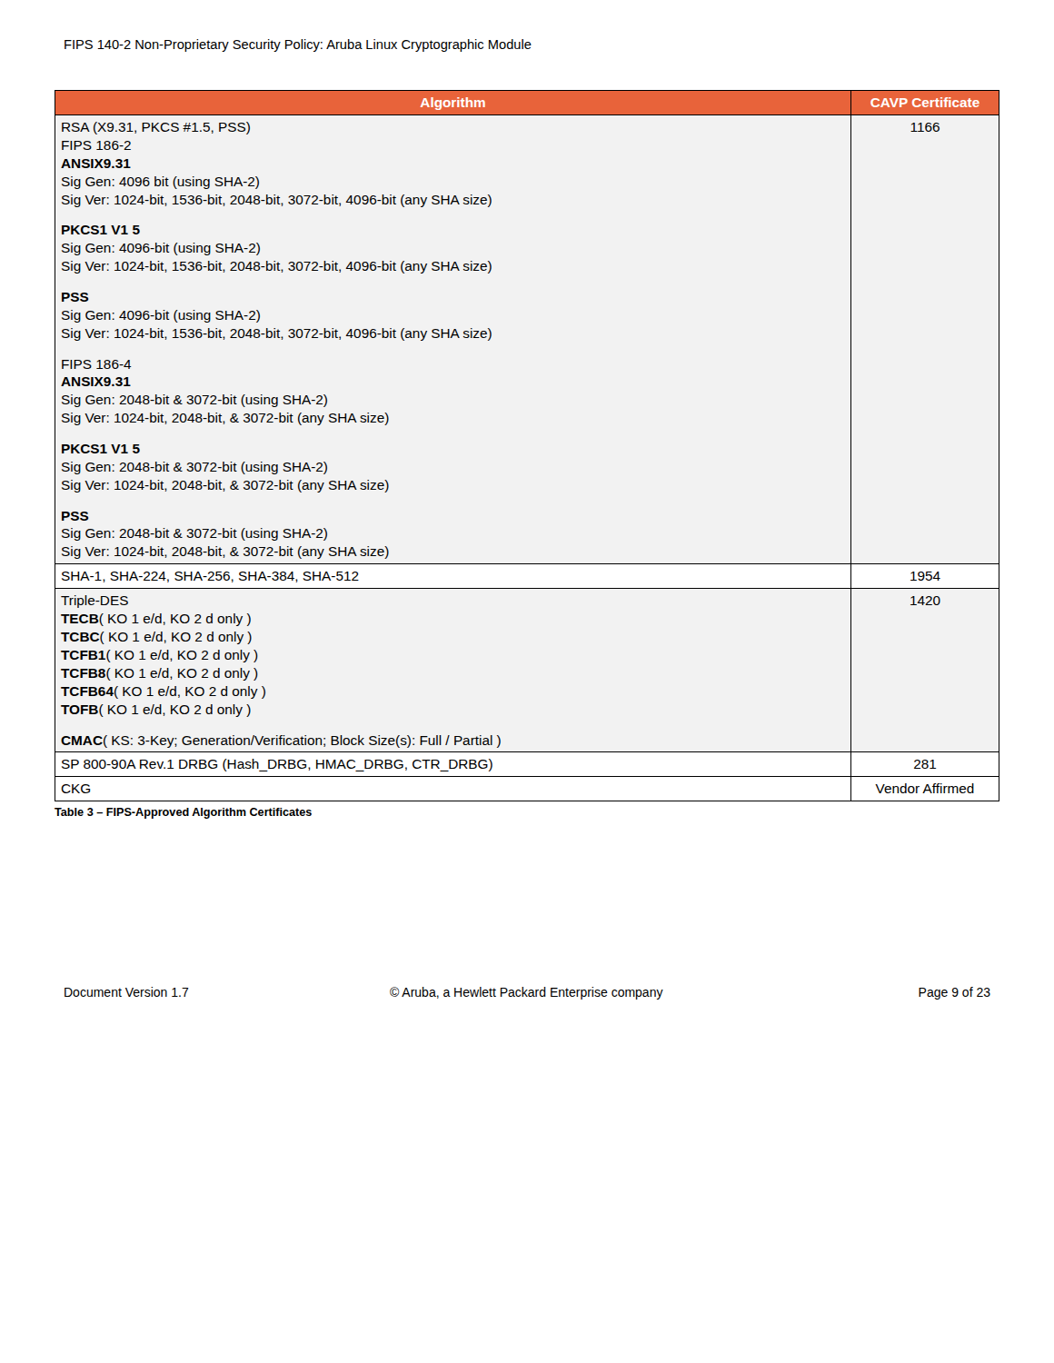FIPS 140-2 Non-Proprietary Security Policy: Aruba Linux Cryptographic Module
| Algorithm | CAVP Certificate |
| --- | --- |
| RSA (X9.31, PKCS #1.5, PSS) FIPS 186-2 ANSIX9.31 Sig Gen: 4096 bit (using SHA-2) Sig Ver: 1024-bit, 1536-bit, 2048-bit, 3072-bit, 4096-bit (any SHA size) PKCS1 V1 5 Sig Gen: 4096-bit (using SHA-2) Sig Ver: 1024-bit, 1536-bit, 2048-bit, 3072-bit, 4096-bit (any SHA size) PSS Sig Gen: 4096-bit (using SHA-2) Sig Ver: 1024-bit, 1536-bit, 2048-bit, 3072-bit, 4096-bit (any SHA size) FIPS 186-4 ANSIX9.31 Sig Gen: 2048-bit & 3072-bit (using SHA-2) Sig Ver: 1024-bit, 2048-bit, & 3072-bit (any SHA size) PKCS1 V1 5 Sig Gen: 2048-bit & 3072-bit (using SHA-2) Sig Ver: 1024-bit, 2048-bit, & 3072-bit (any SHA size) PSS Sig Gen: 2048-bit & 3072-bit (using SHA-2) Sig Ver: 1024-bit, 2048-bit, & 3072-bit (any SHA size) | 1166 |
| SHA-1, SHA-224, SHA-256, SHA-384, SHA-512 | 1954 |
| Triple-DES TECB ( KO 1 e/d, KO 2 d only ) TCBC ( KO 1 e/d, KO 2 d only ) TCFB1 ( KO 1 e/d, KO 2 d only ) TCFB8 ( KO 1 e/d, KO 2 d only ) TCFB64 ( KO 1 e/d, KO 2 d only ) TOFB ( KO 1 e/d, KO 2 d only ) CMAC ( KS: 3-Key; Generation/Verification; Block Size(s): Full / Partial ) | 1420 |
| SP 800-90A Rev.1 DRBG (Hash_DRBG, HMAC_DRBG, CTR_DRBG) | 281 |
| CKG | Vendor Affirmed |
Table 3 – FIPS-Approved Algorithm Certificates
Document Version 1.7 © Aruba, a Hewlett Packard Enterprise company Page 9 of 23